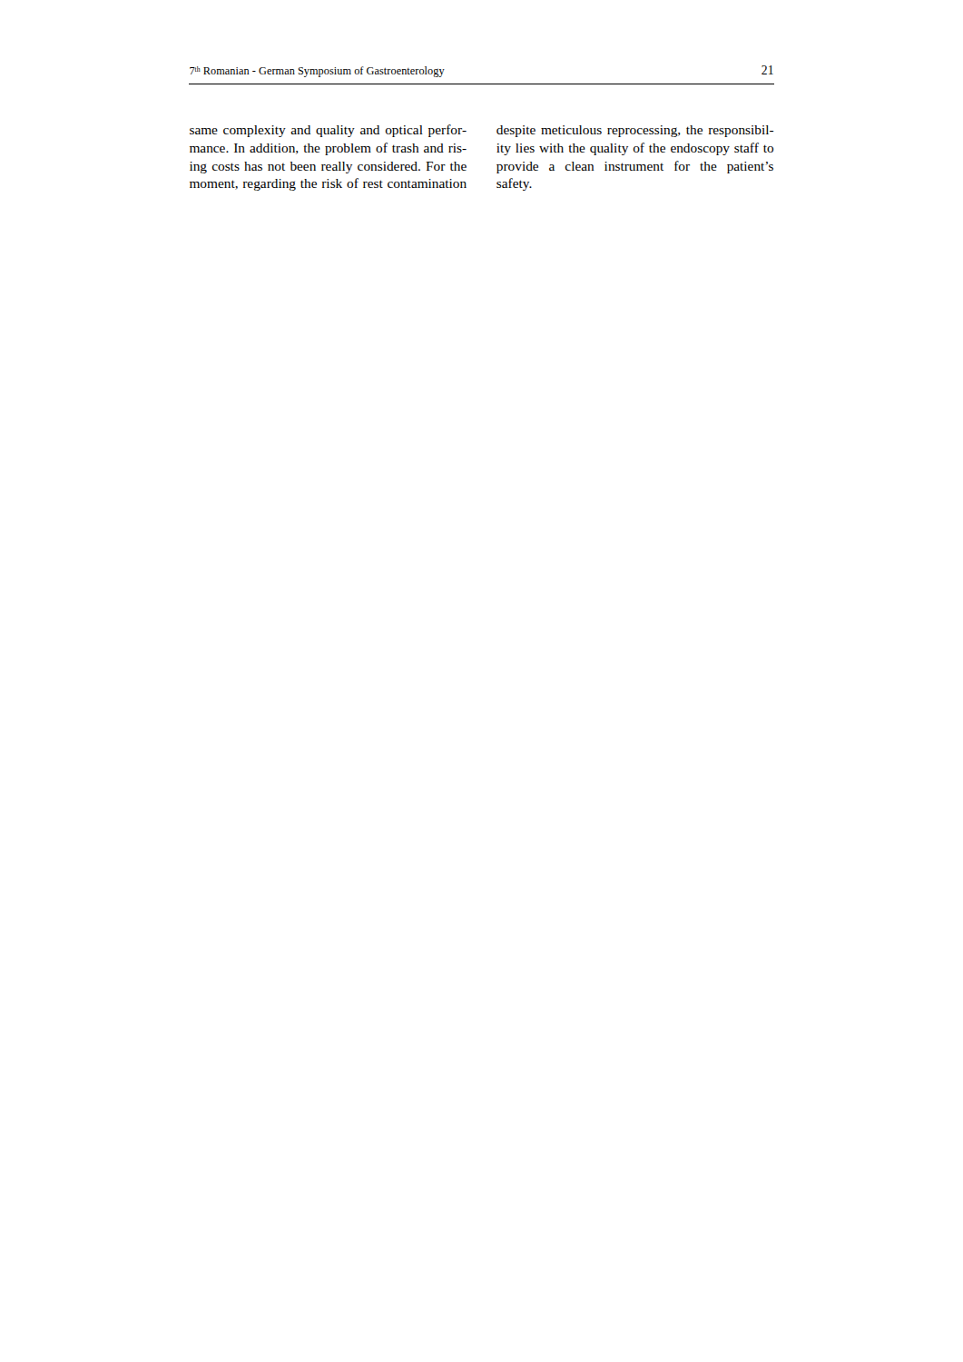7th Romanian - German Symposium of Gastroenterology 21
same complexity and quality and optical performance. In addition, the problem of trash and rising costs has not been really considered. For the moment, regarding the risk of rest contamination despite meticulous reprocessing, the responsibility lies with the quality of the endoscopy staff to provide a clean instrument for the patient’s safety.